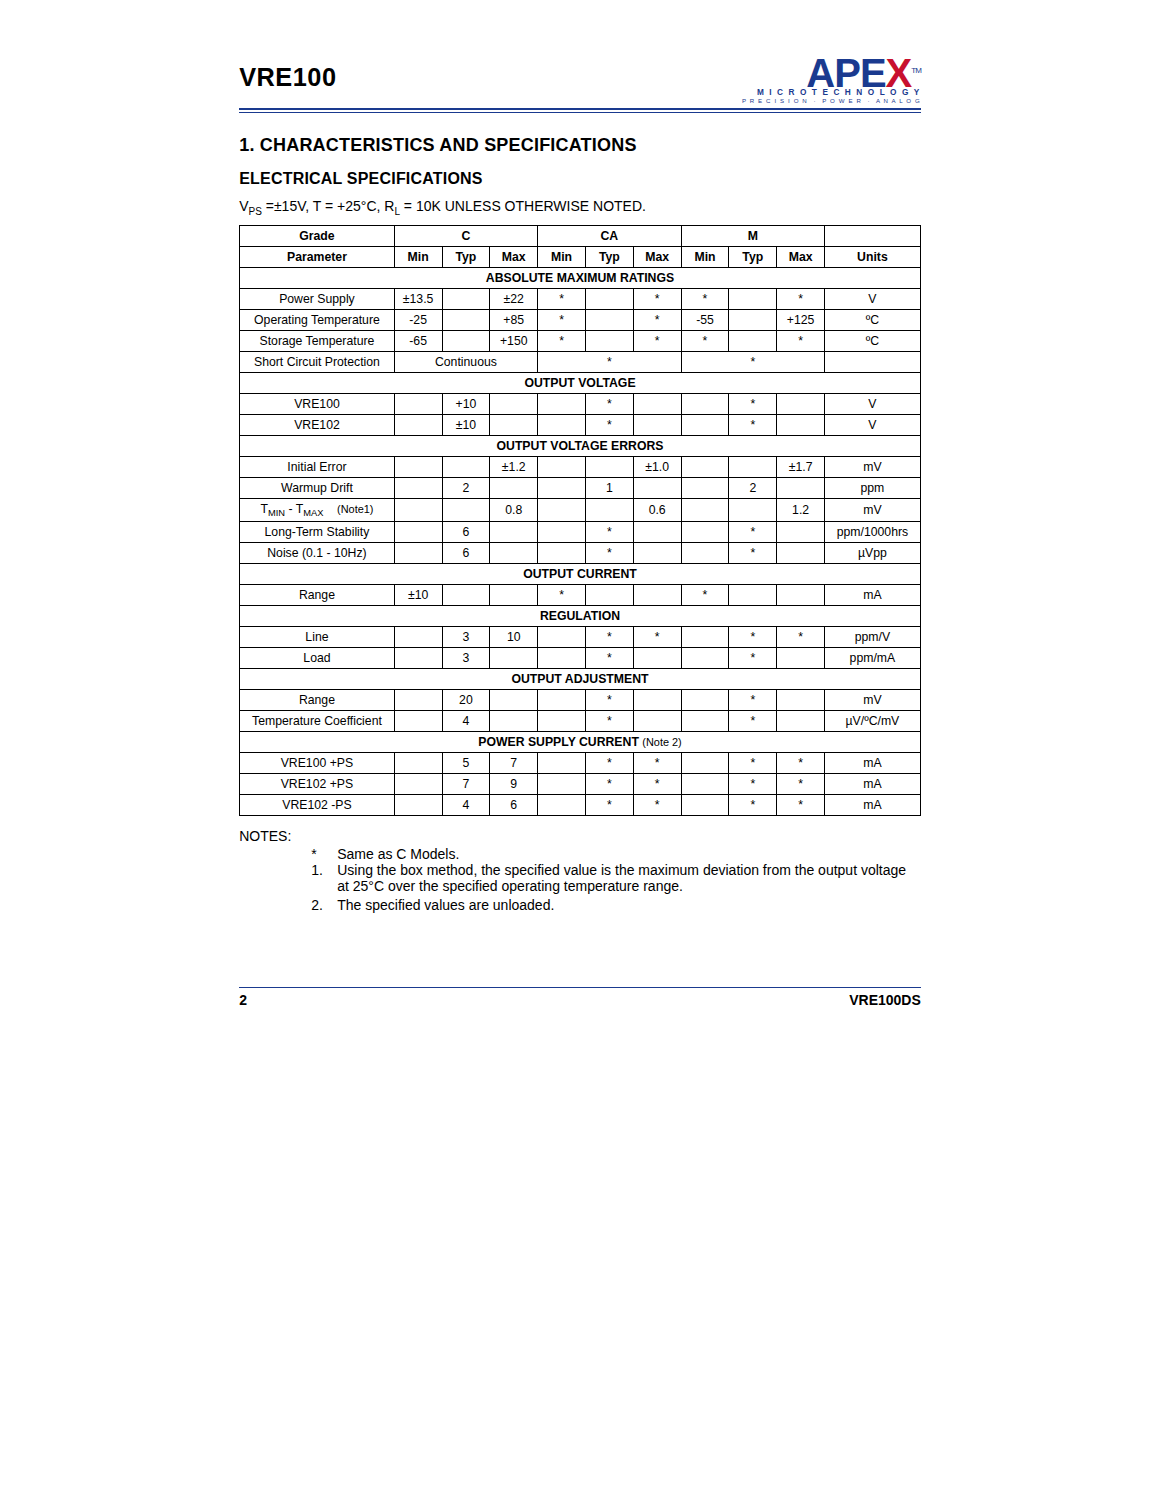VRE100
APEXTM
M I C R O T E C H N O L O G Y
P R E C I S I O N · P O W E R · A N A L O G
1. CHARACTERISTICS AND SPECIFICATIONS
ELECTRICAL SPECIFICATIONS
VPS =±15V, T = +25°C, RL = 10K UNLESS OTHERWISE NOTED.
| Grade | C | CA | M | |
| --- | --- | --- | --- | --- |
| Parameter | Min | Typ | Max | Min | Typ | Max | Min | Typ | Max | Units |
| ABSOLUTE MAXIMUM RATINGS |
| Power Supply | ±13.5 | | ±22 | * | | * | * | | * | V |
| Operating Temperature | -25 | | +85 | * | | * | -55 | | +125 | ºC |
| Storage Temperature | -65 | | +150 | * | | * | * | | * | ºC |
| Short Circuit Protection | Continuous | * | * | |
| OUTPUT VOLTAGE |
| VRE100 | | +10 | | | * | | | * | | V |
| VRE102 | | ±10 | | | * | | | * | | V |
| OUTPUT VOLTAGE ERRORS |
| Initial Error | | | ±1.2 | | | ±1.0 | | | ±1.7 | mV |
| Warmup Drift | | 2 | | | 1 | | | 2 | | ppm |
| T MIN - T MAX (Note1) | | | 0.8 | | | 0.6 | | | 1.2 | mV |
| Long-Term Stability | | 6 | | | * | | | * | | ppm/1000hrs |
| Noise (0.1 - 10Hz) | | 6 | | | * | | | * | | µVpp |
| OUTPUT CURRENT |
| Range | ±10 | | | * | | | * | | | mA |
| REGULATION |
| Line | | 3 | 10 | | * | * | | * | * | ppm/V |
| Load | | 3 | | | * | | | * | | ppm/mA |
| OUTPUT ADJUSTMENT |
| Range | | 20 | | | * | | | * | | mV |
| Temperature Coefficient | | 4 | | | * | | | * | | µV/ºC/mV |
| POWER SUPPLY CURRENT (Note 2) |
| VRE100 +PS | | 5 | 7 | | * | * | | * | * | mA |
| VRE102 +PS | | 7 | 9 | | * | * | | * | * | mA |
| VRE102 -PS | | 4 | 6 | | * | * | | * | * | mA |
NOTES:
*
Same as C Models.
1.
Using the box method, the specified value is the maximum deviation from the output voltage at 25°C over the specified operating temperature range.
2.
The specified values are unloaded.
2
VRE100DS